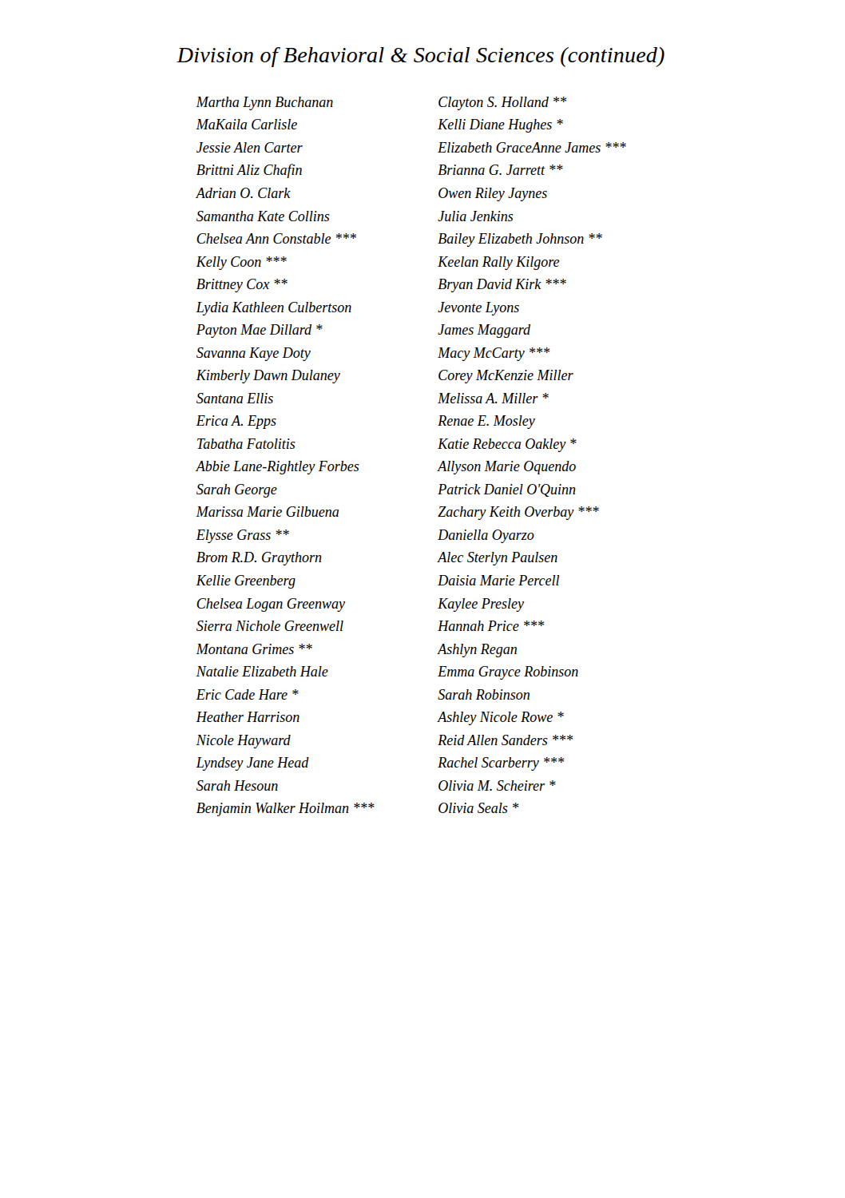Division of Behavioral & Social Sciences (continued)
| Martha Lynn Buchanan | Clayton S. Holland ** |
| MaKaila Carlisle | Kelli Diane Hughes * |
| Jessie Alen Carter | Elizabeth GraceAnne James *** |
| Brittni Aliz Chafin | Brianna G. Jarrett ** |
| Adrian O. Clark | Owen Riley Jaynes |
| Samantha Kate Collins | Julia Jenkins |
| Chelsea Ann Constable *** | Bailey Elizabeth Johnson ** |
| Kelly Coon *** | Keelan Rally Kilgore |
| Brittney Cox ** | Bryan David Kirk *** |
| Lydia Kathleen Culbertson | Jevonte Lyons |
| Payton Mae Dillard * | James Maggard |
| Savanna Kaye Doty | Macy McCarty *** |
| Kimberly Dawn Dulaney | Corey McKenzie Miller |
| Santana Ellis | Melissa A. Miller * |
| Erica A. Epps | Renae E. Mosley |
| Tabatha Fatolitis | Katie Rebecca Oakley * |
| Abbie Lane-Rightley Forbes | Allyson Marie Oquendo |
| Sarah George | Patrick Daniel O'Quinn |
| Marissa Marie Gilbuena | Zachary Keith Overbay *** |
| Elysse Grass ** | Daniella Oyarzo |
| Brom R.D. Graythorn | Alec Sterlyn Paulsen |
| Kellie Greenberg | Daisia Marie Percell |
| Chelsea Logan Greenway | Kaylee Presley |
| Sierra Nichole Greenwell | Hannah Price *** |
| Montana Grimes ** | Ashlyn Regan |
| Natalie Elizabeth Hale | Emma Grayce Robinson |
| Eric Cade Hare * | Sarah Robinson |
| Heather Harrison | Ashley Nicole Rowe * |
| Nicole Hayward | Reid Allen Sanders *** |
| Lyndsey Jane Head | Rachel Scarberry *** |
| Sarah Hesoun | Olivia M. Scheirer * |
| Benjamin Walker Hoilman *** | Olivia Seals * |